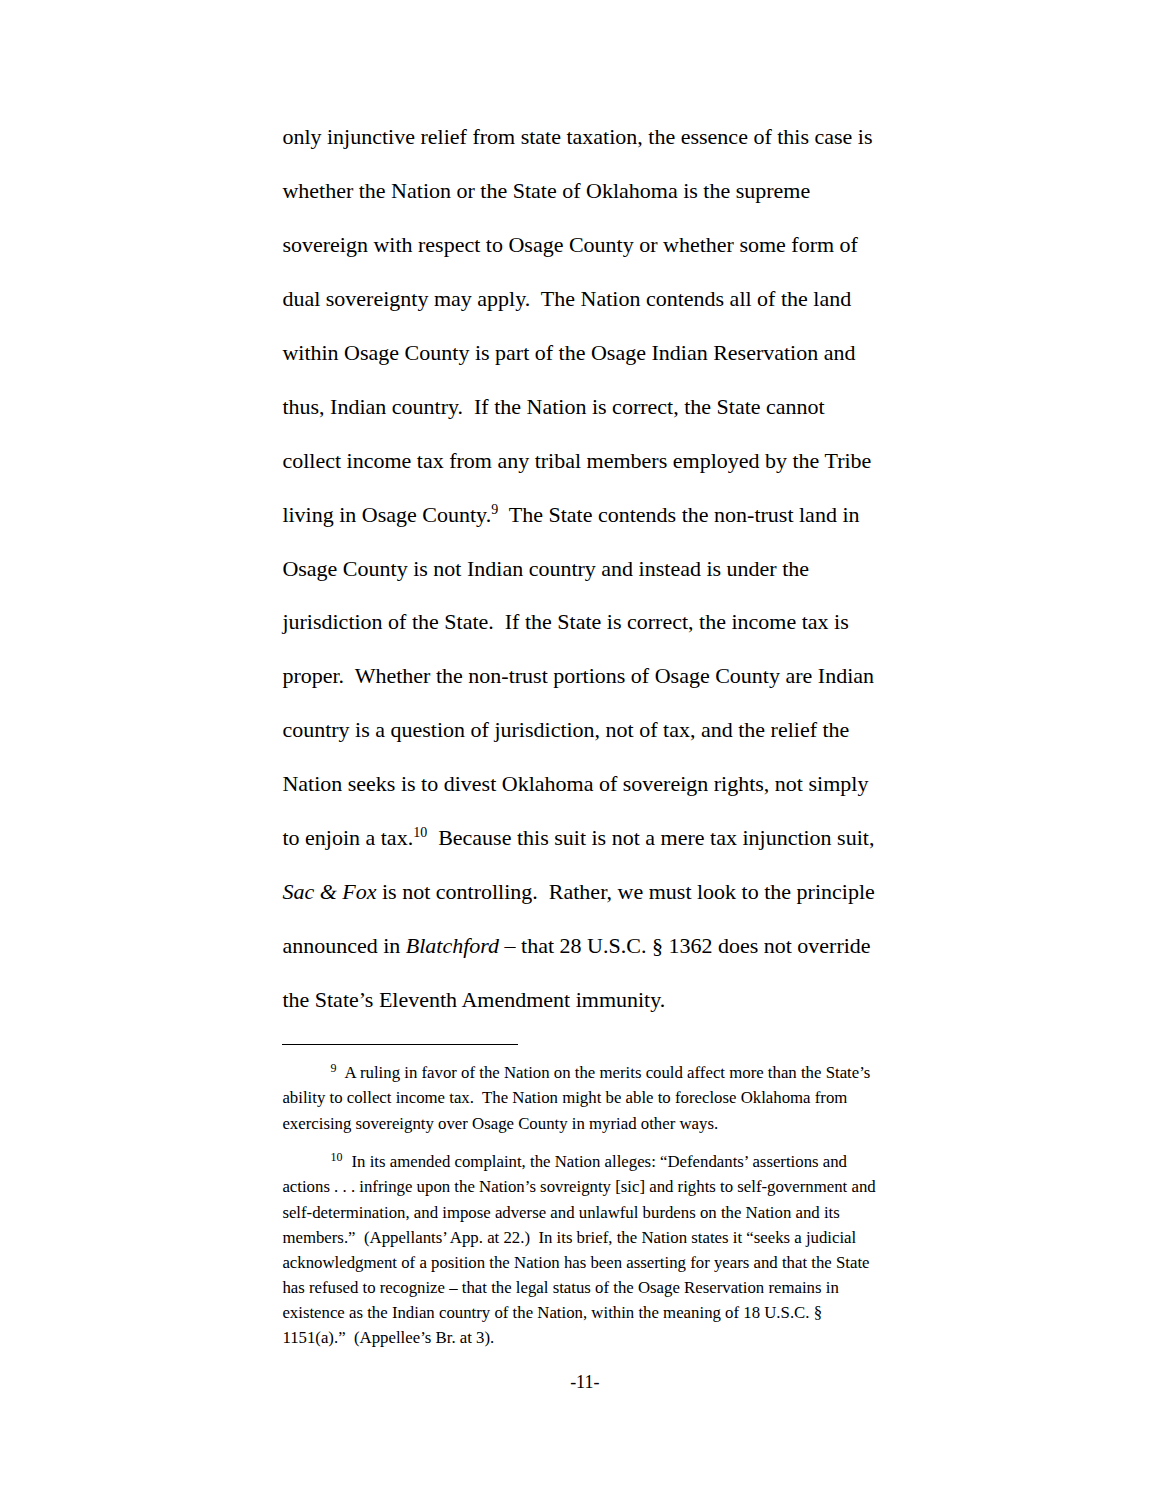only injunctive relief from state taxation, the essence of this case is whether the Nation or the State of Oklahoma is the supreme sovereign with respect to Osage County or whether some form of dual sovereignty may apply. The Nation contends all of the land within Osage County is part of the Osage Indian Reservation and thus, Indian country. If the Nation is correct, the State cannot collect income tax from any tribal members employed by the Tribe living in Osage County.9 The State contends the non-trust land in Osage County is not Indian country and instead is under the jurisdiction of the State. If the State is correct, the income tax is proper. Whether the non-trust portions of Osage County are Indian country is a question of jurisdiction, not of tax, and the relief the Nation seeks is to divest Oklahoma of sovereign rights, not simply to enjoin a tax.10 Because this suit is not a mere tax injunction suit, Sac & Fox is not controlling. Rather, we must look to the principle announced in Blatchford – that 28 U.S.C. § 1362 does not override the State’s Eleventh Amendment immunity.
9 A ruling in favor of the Nation on the merits could affect more than the State’s ability to collect income tax. The Nation might be able to foreclose Oklahoma from exercising sovereignty over Osage County in myriad other ways.
10 In its amended complaint, the Nation alleges: “Defendants’ assertions and actions . . . infringe upon the Nation’s sovreignty [sic] and rights to self-government and self-determination, and impose adverse and unlawful burdens on the Nation and its members.” (Appellants’ App. at 22.) In its brief, the Nation states it “seeks a judicial acknowledgment of a position the Nation has been asserting for years and that the State has refused to recognize – that the legal status of the Osage Reservation remains in existence as the Indian country of the Nation, within the meaning of 18 U.S.C. § 1151(a).” (Appellee’s Br. at 3).
-11-